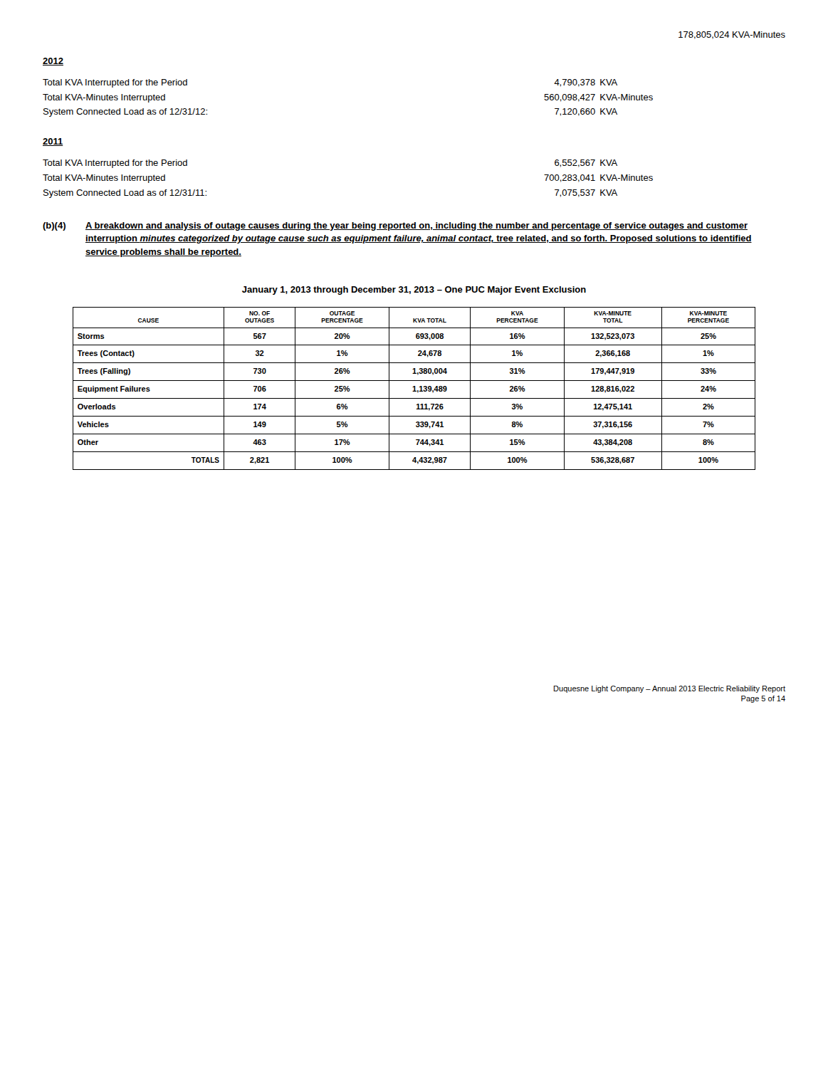178,805,024 KVA-Minutes
2012
| Total KVA Interrupted for the Period | 4,790,378 | KVA |
| Total KVA-Minutes Interrupted | 560,098,427 | KVA-Minutes |
| System Connected Load as of 12/31/12: | 7,120,660 | KVA |
2011
| Total KVA Interrupted for the Period | 6,552,567 | KVA |
| Total KVA-Minutes Interrupted | 700,283,041 | KVA-Minutes |
| System Connected Load as of 12/31/11: | 7,075,537 | KVA |
(b)(4) A breakdown and analysis of outage causes during the year being reported on, including the number and percentage of service outages and customer interruption minutes categorized by outage cause such as equipment failure, animal contact, tree related, and so forth. Proposed solutions to identified service problems shall be reported.
January 1, 2013 through December 31, 2013 – One PUC Major Event Exclusion
| CAUSE | NO. OF OUTAGES | OUTAGE PERCENTAGE | KVA TOTAL | KVA PERCENTAGE | KVA-MINUTE TOTAL | KVA-MINUTE PERCENTAGE |
| --- | --- | --- | --- | --- | --- | --- |
| Storms | 567 | 20% | 693,008 | 16% | 132,523,073 | 25% |
| Trees (Contact) | 32 | 1% | 24,678 | 1% | 2,366,168 | 1% |
| Trees (Falling) | 730 | 26% | 1,380,004 | 31% | 179,447,919 | 33% |
| Equipment Failures | 706 | 25% | 1,139,489 | 26% | 128,816,022 | 24% |
| Overloads | 174 | 6% | 111,726 | 3% | 12,475,141 | 2% |
| Vehicles | 149 | 5% | 339,741 | 8% | 37,316,156 | 7% |
| Other | 463 | 17% | 744,341 | 15% | 43,384,208 | 8% |
| TOTALS | 2,821 | 100% | 4,432,987 | 100% | 536,328,687 | 100% |
Duquesne Light Company – Annual 2013 Electric Reliability Report
Page 5 of 14